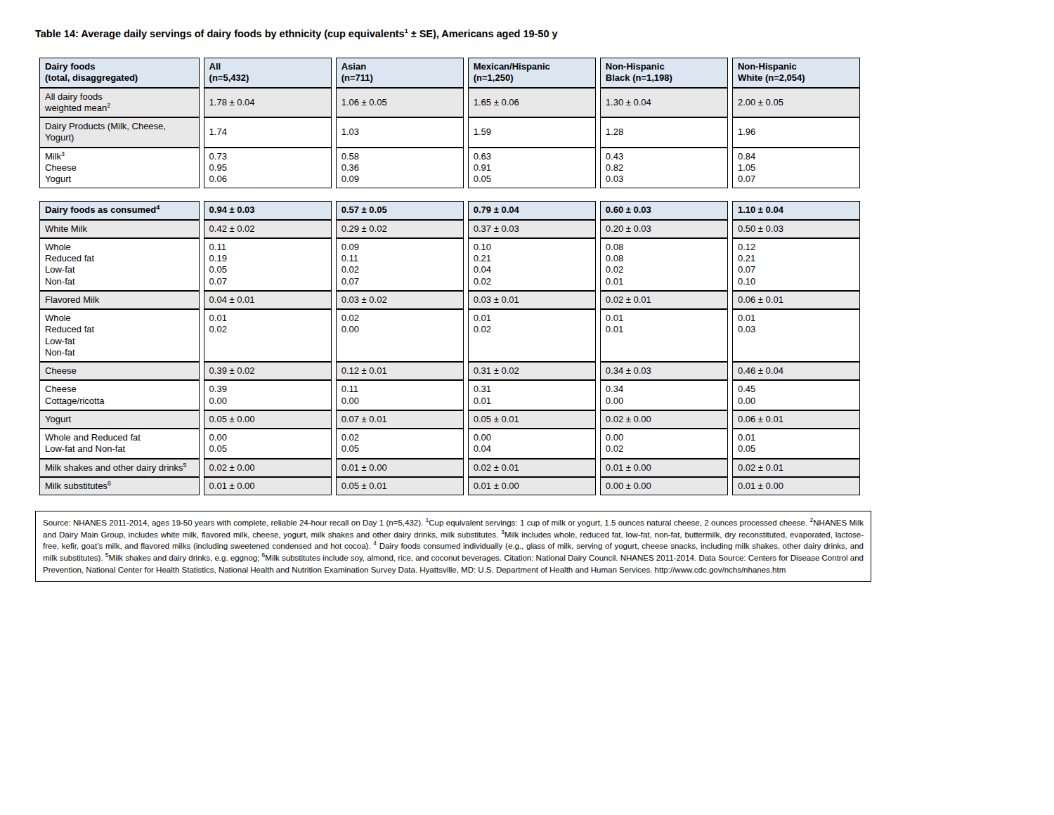Table 14: Average daily servings of dairy foods by ethnicity (cup equivalents1 ± SE), Americans aged 19-50 y
| Dairy foods (total, disaggregated) | All (n=5,432) | Asian (n=711) | Mexican/Hispanic (n=1,250) | Non-Hispanic Black (n=1,198) | Non-Hispanic White (n=2,054) |
| All dairy foods weighted mean 2 | 1.78 ± 0.04 | 1.06 ± 0.05 | 1.65 ± 0.06 | 1.30 ± 0.04 | 2.00 ± 0.05 |
| Dairy Products (Milk, Cheese, Yogurt) | 1.74 | 1.03 | 1.59 | 1.28 | 1.96 |
| Milk 3 Cheese Yogurt | 0.73 0.95 0.06 | 0.58 0.36 0.09 | 0.63 0.91 0.05 | 0.43 0.82 0.03 | 0.84 1.05 0.07 |
| Dairy foods as consumed 4 | 0.94 ± 0.03 | 0.57 ± 0.05 | 0.79 ± 0.04 | 0.60 ± 0.03 | 1.10 ± 0.04 |
| White Milk | 0.42 ± 0.02 | 0.29 ± 0.02 | 0.37 ± 0.03 | 0.20 ± 0.03 | 0.50 ± 0.03 |
| Whole Reduced fat Low-fat Non-fat | 0.11 0.19 0.05 0.07 | 0.09 0.11 0.02 0.07 | 0.10 0.21 0.04 0.02 | 0.08 0.08 0.02 0.01 | 0.12 0.21 0.07 0.10 |
| Flavored Milk | 0.04 ± 0.01 | 0.03 ± 0.02 | 0.03 ± 0.01 | 0.02 ± 0.01 | 0.06 ± 0.01 |
| Whole Reduced fat Low-fat Non-fat | 0.01 0.02 | 0.02 0.00 | 0.01 0.02 | 0.01 0.01 | 0.01 0.03 |
| Cheese | 0.39 ± 0.02 | 0.12 ± 0.01 | 0.31 ± 0.02 | 0.34 ± 0.03 | 0.46 ± 0.04 |
| Cheese Cottage/ricotta | 0.39 0.00 | 0.11 0.00 | 0.31 0.01 | 0.34 0.00 | 0.45 0.00 |
| Yogurt | 0.05 ± 0.00 | 0.07 ± 0.01 | 0.05 ± 0.01 | 0.02 ± 0.00 | 0.06 ± 0.01 |
| Whole and Reduced fat Low-fat and Non-fat | 0.00 0.05 | 0.02 0.05 | 0.00 0.04 | 0.00 0.02 | 0.01 0.05 |
| Milk shakes and other dairy drinks 5 | 0.02 ± 0.00 | 0.01 ± 0.00 | 0.02 ± 0.01 | 0.01 ± 0.00 | 0.02 ± 0.01 |
| Milk substitutes 6 | 0.01 ± 0.00 | 0.05 ± 0.01 | 0.01 ± 0.00 | 0.00 ± 0.00 | 0.01 ± 0.00 |
Source: NHANES 2011-2014, ages 19-50 years with complete, reliable 24-hour recall on Day 1 (n=5,432). 1Cup equivalent servings: 1 cup of milk or yogurt, 1.5 ounces natural cheese, 2 ounces processed cheese. 2NHANES Milk and Dairy Main Group, includes white milk, flavored milk, cheese, yogurt, milk shakes and other dairy drinks, milk substitutes. 3Milk includes whole, reduced fat, low-fat, non-fat, buttermilk, dry reconstituted, evaporated, lactose-free, kefir, goat’s milk, and flavored milks (including sweetened condensed and hot cocoa). 4 Dairy foods consumed individually (e.g., glass of milk, serving of yogurt, cheese snacks, including milk shakes, other dairy drinks, and milk substitutes). 5Milk shakes and dairy drinks, e.g. eggnog; 6Milk substitutes include soy, almond, rice, and coconut beverages. Citation: National Dairy Council. NHANES 2011-2014. Data Source: Centers for Disease Control and Prevention, National Center for Health Statistics, National Health and Nutrition Examination Survey Data. Hyattsville, MD: U.S. Department of Health and Human Services. http://www.cdc.gov/nchs/nhanes.htm